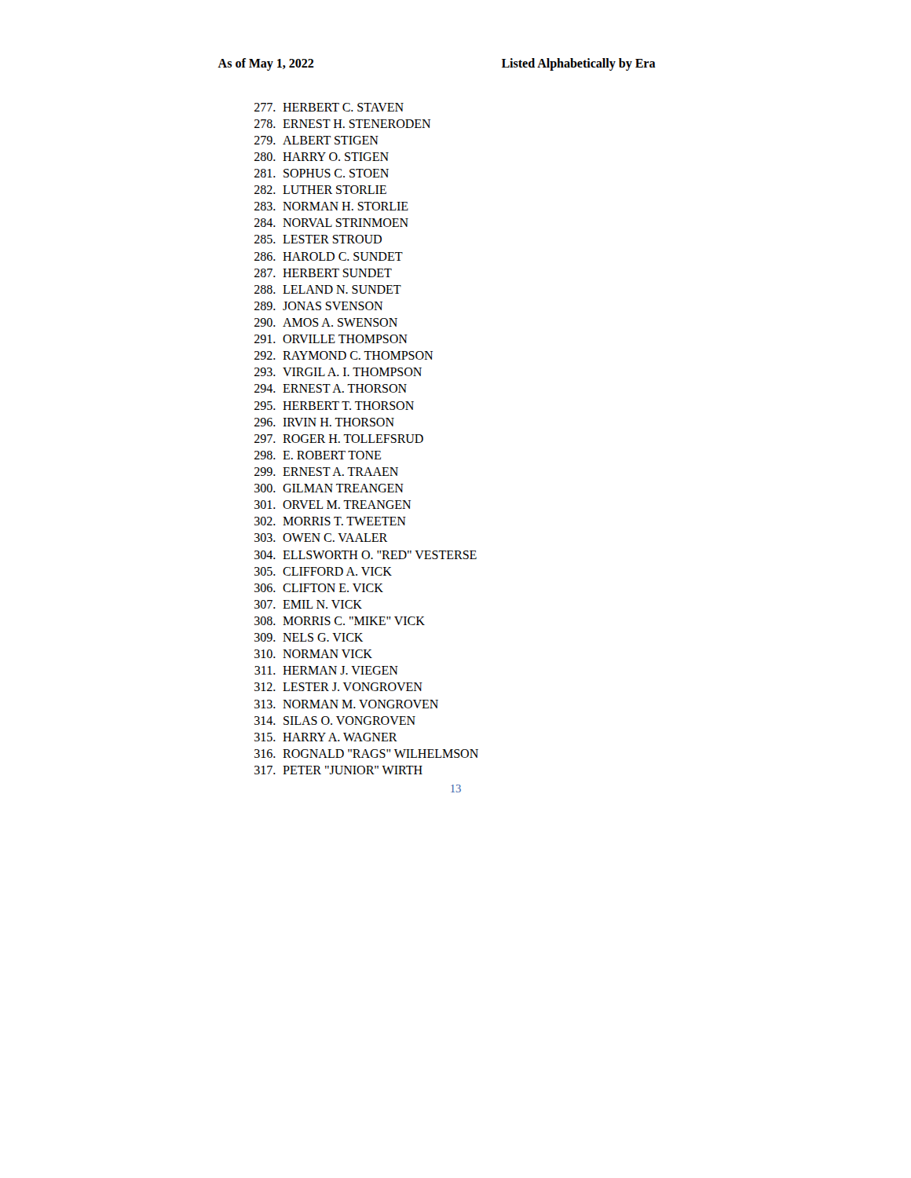As of May 1, 2022
Listed Alphabetically by Era
277. HERBERT C. STAVEN
278. ERNEST H. STENERODEN
279. ALBERT STIGEN
280. HARRY O. STIGEN
281. SOPHUS C. STOEN
282. LUTHER STORLIE
283. NORMAN H. STORLIE
284. NORVAL STRINMOEN
285. LESTER STROUD
286. HAROLD C. SUNDET
287. HERBERT SUNDET
288. LELAND N. SUNDET
289. JONAS SVENSON
290. AMOS A. SWENSON
291. ORVILLE THOMPSON
292. RAYMOND C. THOMPSON
293. VIRGIL A. I. THOMPSON
294. ERNEST A. THORSON
295. HERBERT T. THORSON
296. IRVIN H. THORSON
297. ROGER H. TOLLEFSRUD
298. E. ROBERT TONE
299. ERNEST A. TRAAEN
300. GILMAN TREANGEN
301. ORVEL M. TREANGEN
302. MORRIS T. TWEETEN
303. OWEN C. VAALER
304. ELLSWORTH O. "RED" VESTERSE
305. CLIFFORD A. VICK
306. CLIFTON E. VICK
307. EMIL N. VICK
308. MORRIS C. "MIKE" VICK
309. NELS G. VICK
310. NORMAN VICK
311. HERMAN J. VIEGEN
312. LESTER J. VONGROVEN
313. NORMAN M. VONGROVEN
314. SILAS O. VONGROVEN
315. HARRY A. WAGNER
316. ROGNALD "RAGS" WILHELMSON
317. PETER "JUNIOR" WIRTH
13